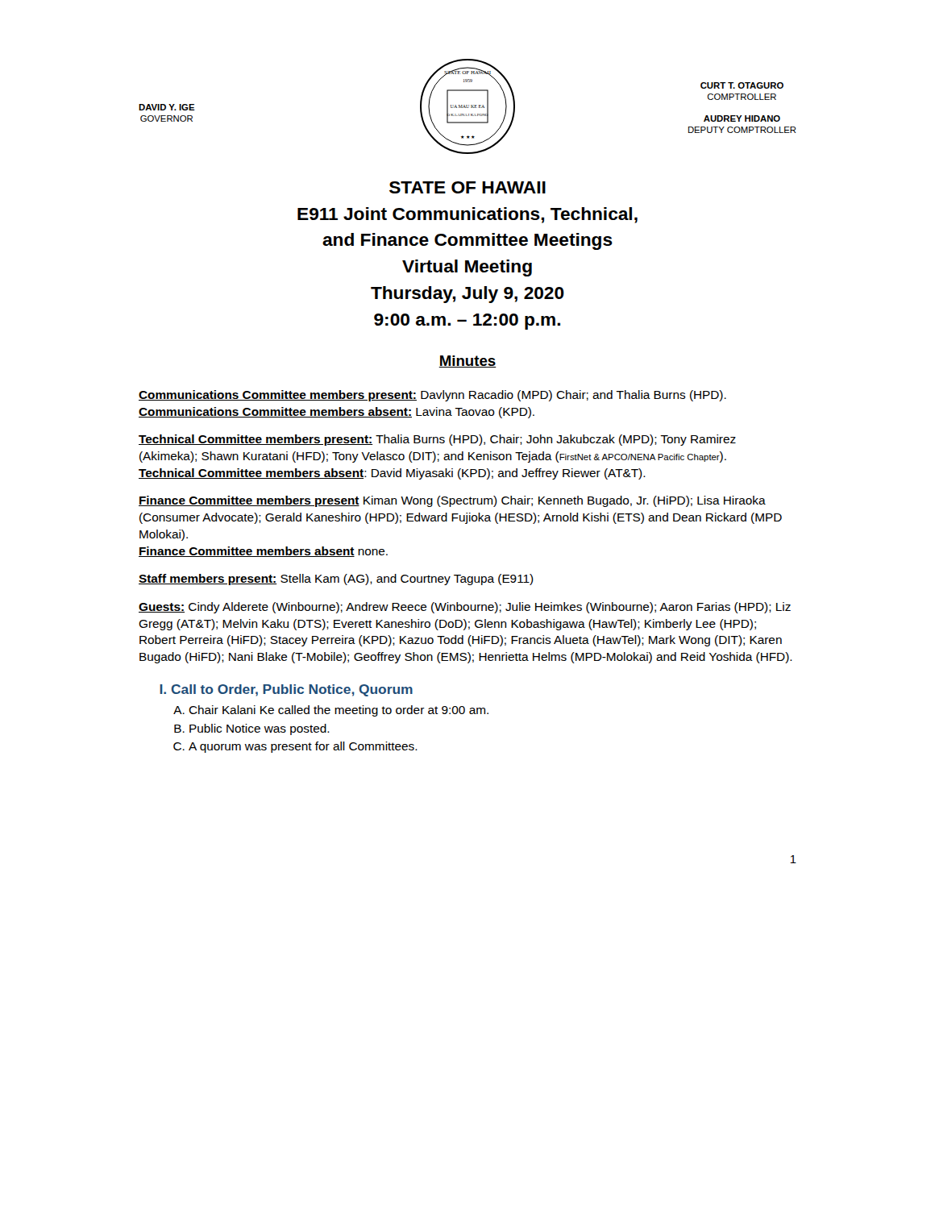DAVID Y. IGE
GOVERNOR
CURT T. OTAGURO
COMPTROLLER
AUDREY HIDANO
DEPUTY COMPTROLLER
STATE OF HAWAII
E911 Joint Communications, Technical,
and Finance Committee Meetings
Virtual Meeting
Thursday, July 9, 2020
9:00 a.m. – 12:00 p.m.
Minutes
Communications Committee members present: Davlynn Racadio (MPD) Chair; and Thalia Burns (HPD).
Communications Committee members absent: Lavina Taovao (KPD).
Technical Committee members present: Thalia Burns (HPD), Chair; John Jakubczak (MPD); Tony Ramirez (Akimeka); Shawn Kuratani (HFD); Tony Velasco (DIT); and Kenison Tejada (FirstNet & APCO/NENA Pacific Chapter).
Technical Committee members absent: David Miyasaki (KPD); and Jeffrey Riewer (AT&T).
Finance Committee members present Kiman Wong (Spectrum) Chair; Kenneth Bugado, Jr. (HiPD); Lisa Hiraoka (Consumer Advocate); Gerald Kaneshiro (HPD); Edward Fujioka (HESD); Arnold Kishi (ETS) and Dean Rickard (MPD Molokai).
Finance Committee members absent none.
Staff members present: Stella Kam (AG), and Courtney Tagupa (E911)
Guests: Cindy Alderete (Winbourne); Andrew Reece (Winbourne); Julie Heimkes (Winbourne); Aaron Farias (HPD); Liz Gregg (AT&T); Melvin Kaku (DTS); Everett Kaneshiro (DoD); Glenn Kobashigawa (HawTel); Kimberly Lee (HPD); Robert Perreira (HiFD); Stacey Perreira (KPD); Kazuo Todd (HiFD); Francis Alueta (HawTel); Mark Wong (DIT); Karen Bugado (HiFD); Nani Blake (T-Mobile); Geoffrey Shon (EMS); Henrietta Helms (MPD-Molokai) and Reid Yoshida (HFD).
Call to Order, Public Notice, Quorum
Chair Kalani Ke called the meeting to order at 9:00 am.
Public Notice was posted.
A quorum was present for all Committees.
1